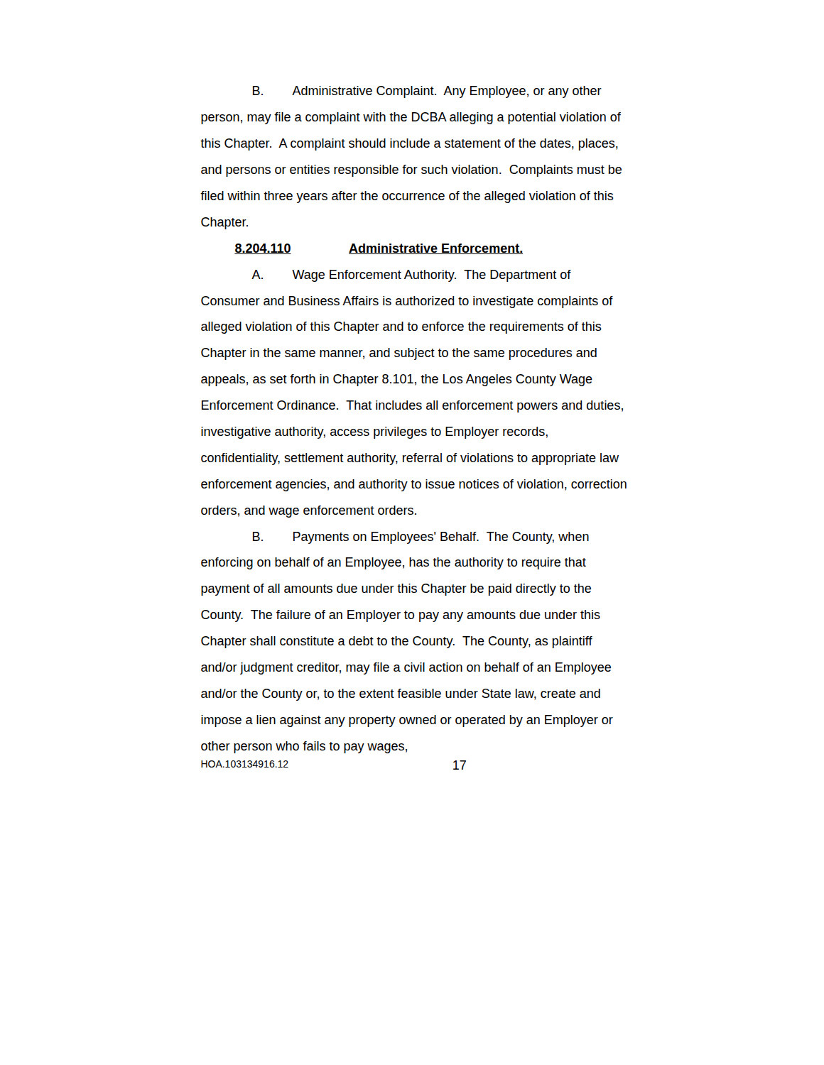B. Administrative Complaint. Any Employee, or any other person, may file a complaint with the DCBA alleging a potential violation of this Chapter. A complaint should include a statement of the dates, places, and persons or entities responsible for such violation. Complaints must be filed within three years after the occurrence of the alleged violation of this Chapter.
8.204.110 Administrative Enforcement.
A. Wage Enforcement Authority. The Department of Consumer and Business Affairs is authorized to investigate complaints of alleged violation of this Chapter and to enforce the requirements of this Chapter in the same manner, and subject to the same procedures and appeals, as set forth in Chapter 8.101, the Los Angeles County Wage Enforcement Ordinance. That includes all enforcement powers and duties, investigative authority, access privileges to Employer records, confidentiality, settlement authority, referral of violations to appropriate law enforcement agencies, and authority to issue notices of violation, correction orders, and wage enforcement orders.
B. Payments on Employees' Behalf. The County, when enforcing on behalf of an Employee, has the authority to require that payment of all amounts due under this Chapter be paid directly to the County. The failure of an Employer to pay any amounts due under this Chapter shall constitute a debt to the County. The County, as plaintiff and/or judgment creditor, may file a civil action on behalf of an Employee and/or the County or, to the extent feasible under State law, create and impose a lien against any property owned or operated by an Employer or other person who fails to pay wages,
HOA.103134916.12
17